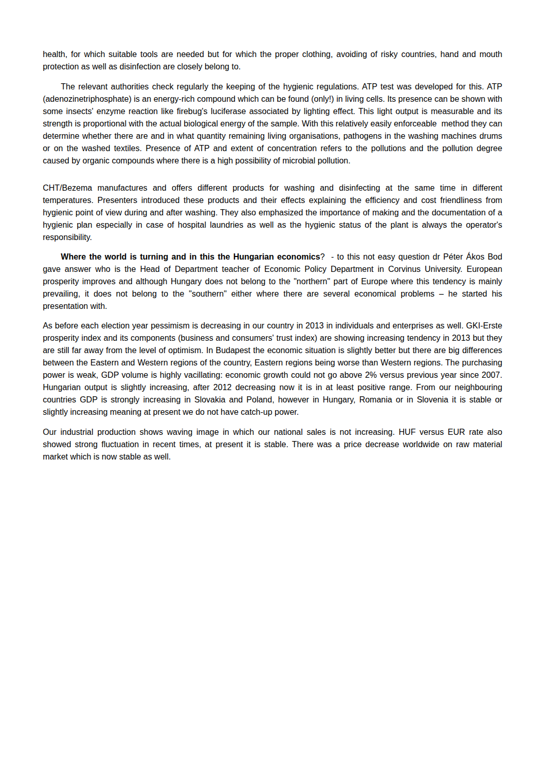health, for which suitable tools are needed but for which the proper clothing, avoiding of risky countries, hand and mouth protection as well as disinfection are closely belong to.
The relevant authorities check regularly the keeping of the hygienic regulations. ATP test was developed for this. ATP (adenozinetriphosphate) is an energy-rich compound which can be found (only!) in living cells. Its presence can be shown with some insects' enzyme reaction like firebug's luciferase associated by lighting effect. This light output is measurable and its strength is proportional with the actual biological energy of the sample. With this relatively easily enforceable method they can determine whether there are and in what quantity remaining living organisations, pathogens in the washing machines drums or on the washed textiles. Presence of ATP and extent of concentration refers to the pollutions and the pollution degree caused by organic compounds where there is a high possibility of microbial pollution.
CHT/Bezema manufactures and offers different products for washing and disinfecting at the same time in different temperatures. Presenters introduced these products and their effects explaining the efficiency and cost friendliness from hygienic point of view during and after washing. They also emphasized the importance of making and the documentation of a hygienic plan especially in case of hospital laundries as well as the hygienic status of the plant is always the operator's responsibility.
Where the world is turning and in this the Hungarian economics? - to this not easy question dr Péter Ákos Bod gave answer who is the Head of Department teacher of Economic Policy Department in Corvinus University. European prosperity improves and although Hungary does not belong to the "northern" part of Europe where this tendency is mainly prevailing, it does not belong to the "southern" either where there are several economical problems – he started his presentation with.
As before each election year pessimism is decreasing in our country in 2013 in individuals and enterprises as well. GKI-Erste prosperity index and its components (business and consumers' trust index) are showing increasing tendency in 2013 but they are still far away from the level of optimism. In Budapest the economic situation is slightly better but there are big differences between the Eastern and Western regions of the country, Eastern regions being worse than Western regions. The purchasing power is weak, GDP volume is highly vacillating: economic growth could not go above 2% versus previous year since 2007. Hungarian output is slightly increasing, after 2012 decreasing now it is in at least positive range. From our neighbouring countries GDP is strongly increasing in Slovakia and Poland, however in Hungary, Romania or in Slovenia it is stable or slightly increasing meaning at present we do not have catch-up power.
Our industrial production shows waving image in which our national sales is not increasing. HUF versus EUR rate also showed strong fluctuation in recent times, at present it is stable. There was a price decrease worldwide on raw material market which is now stable as well.